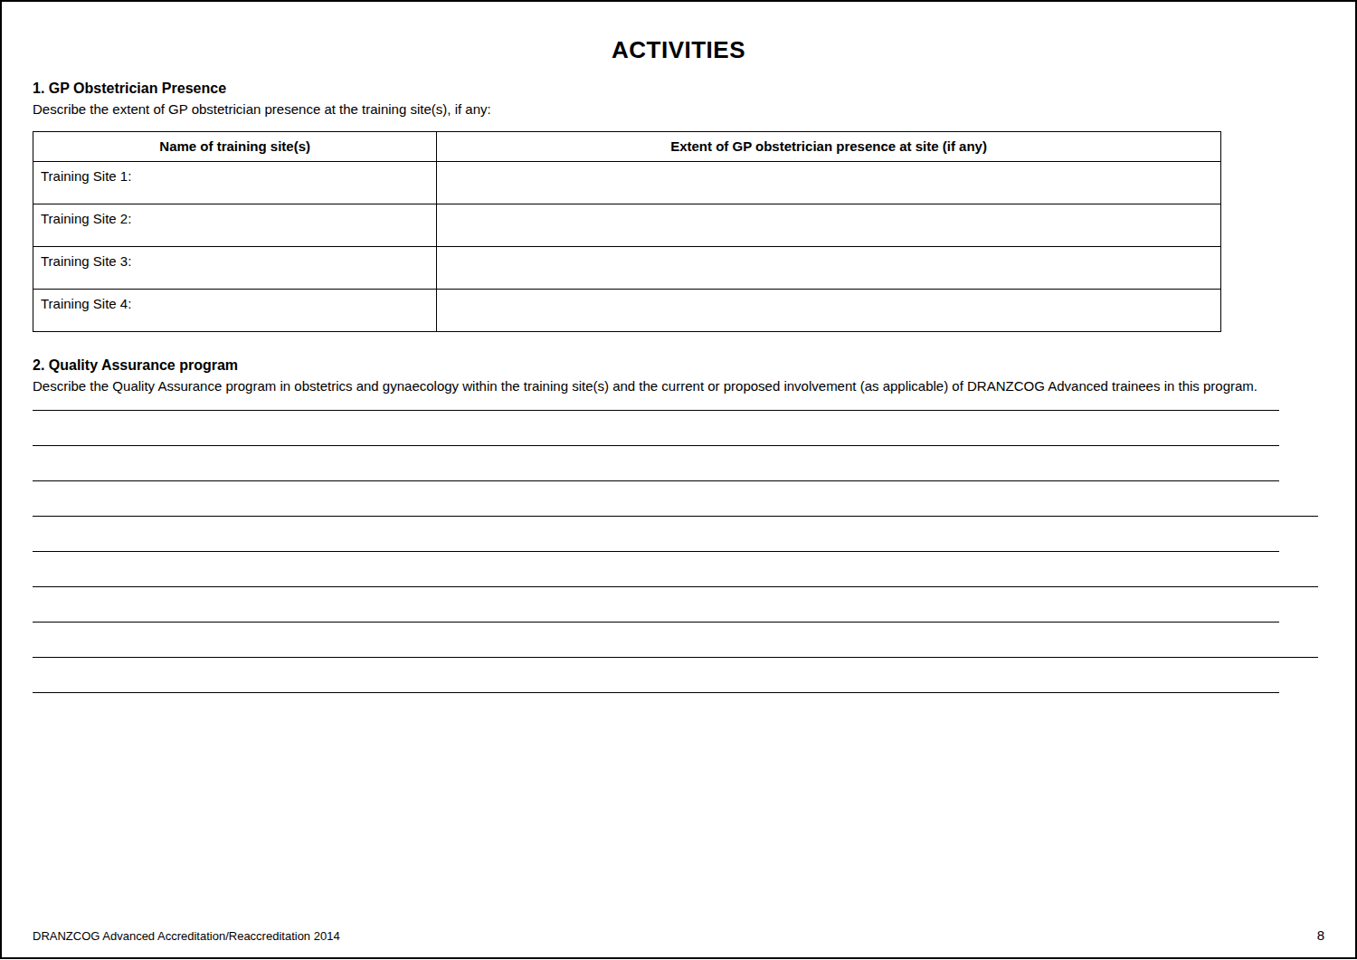ACTIVITIES
1. GP Obstetrician Presence
Describe the extent of GP obstetrician presence at the training site(s), if any:
| Name of training site(s) | Extent of GP obstetrician presence at site (if any) |
| --- | --- |
| Training Site 1: | |
| Training Site 2: | |
| Training Site 3: | |
| Training Site 4: | |
2. Quality Assurance program
Describe the Quality Assurance program in obstetrics and gynaecology within the training site(s) and the current or proposed involvement (as applicable) of DRANZCOG Advanced trainees in this program.
DRANZCOG Advanced Accreditation/Reaccreditation 2014 8